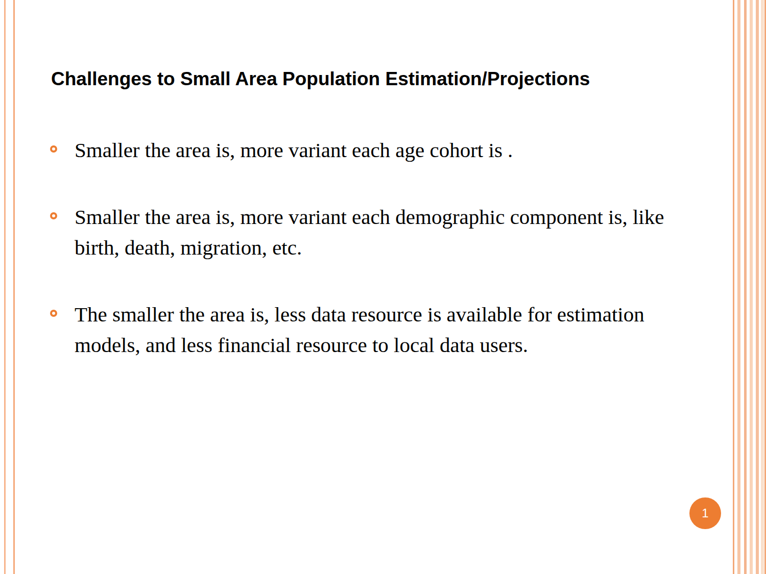Challenges to Small Area Population Estimation/Projections
Smaller the area is, more variant each age cohort is .
Smaller the area is, more variant each demographic component is, like birth, death, migration, etc.
The smaller the area is, less data resource is available for estimation models, and less financial resource to local data users.
1